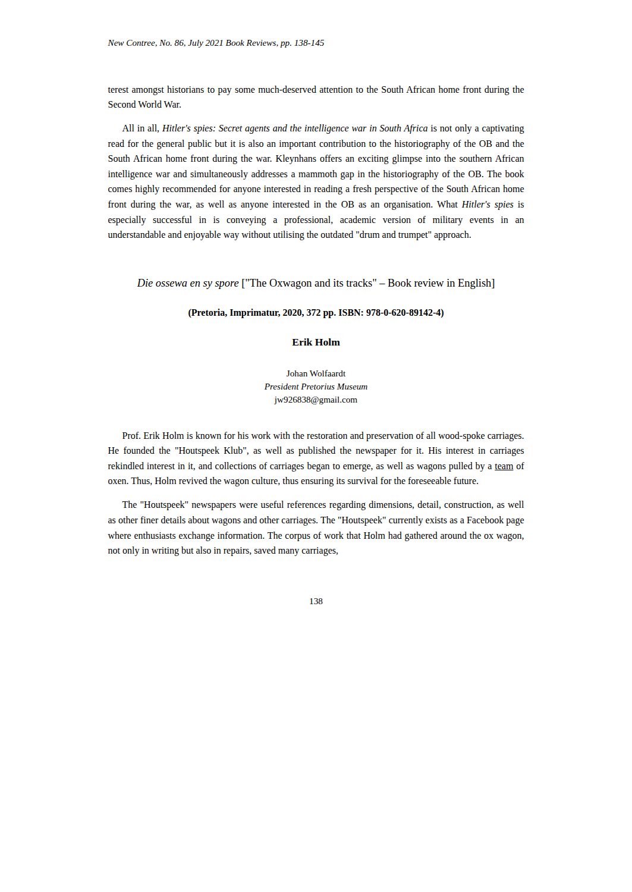New Contree, No. 86, July 2021 Book Reviews, pp. 138-145
terest amongst historians to pay some much-deserved attention to the South African home front during the Second World War.
All in all, Hitler's spies: Secret agents and the intelligence war in South Africa is not only a captivating read for the general public but it is also an important contribution to the historiography of the OB and the South African home front during the war. Kleynhans offers an exciting glimpse into the southern African intelligence war and simultaneously addresses a mammoth gap in the historiography of the OB. The book comes highly recommended for anyone interested in reading a fresh perspective of the South African home front during the war, as well as anyone interested in the OB as an organisation. What Hitler's spies is especially successful in is conveying a professional, academic version of military events in an understandable and enjoyable way without utilising the outdated "drum and trumpet" approach.
Die ossewa en sy spore ["The Oxwagon and its tracks" – Book review in English]
(Pretoria, Imprimatur, 2020, 372 pp. ISBN: 978-0-620-89142-4)
Erik Holm
Johan Wolfaardt
President Pretorius Museum
jw926838@gmail.com
Prof. Erik Holm is known for his work with the restoration and preservation of all wood-spoke carriages. He founded the "Houtspeek Klub", as well as published the newspaper for it. His interest in carriages rekindled interest in it, and collections of carriages began to emerge, as well as wagons pulled by a team of oxen. Thus, Holm revived the wagon culture, thus ensuring its survival for the foreseeable future.
The "Houtspeek" newspapers were useful references regarding dimensions, detail, construction, as well as other finer details about wagons and other carriages. The "Houtspeek" currently exists as a Facebook page where enthusiasts exchange information. The corpus of work that Holm had gathered around the ox wagon, not only in writing but also in repairs, saved many carriages,
138